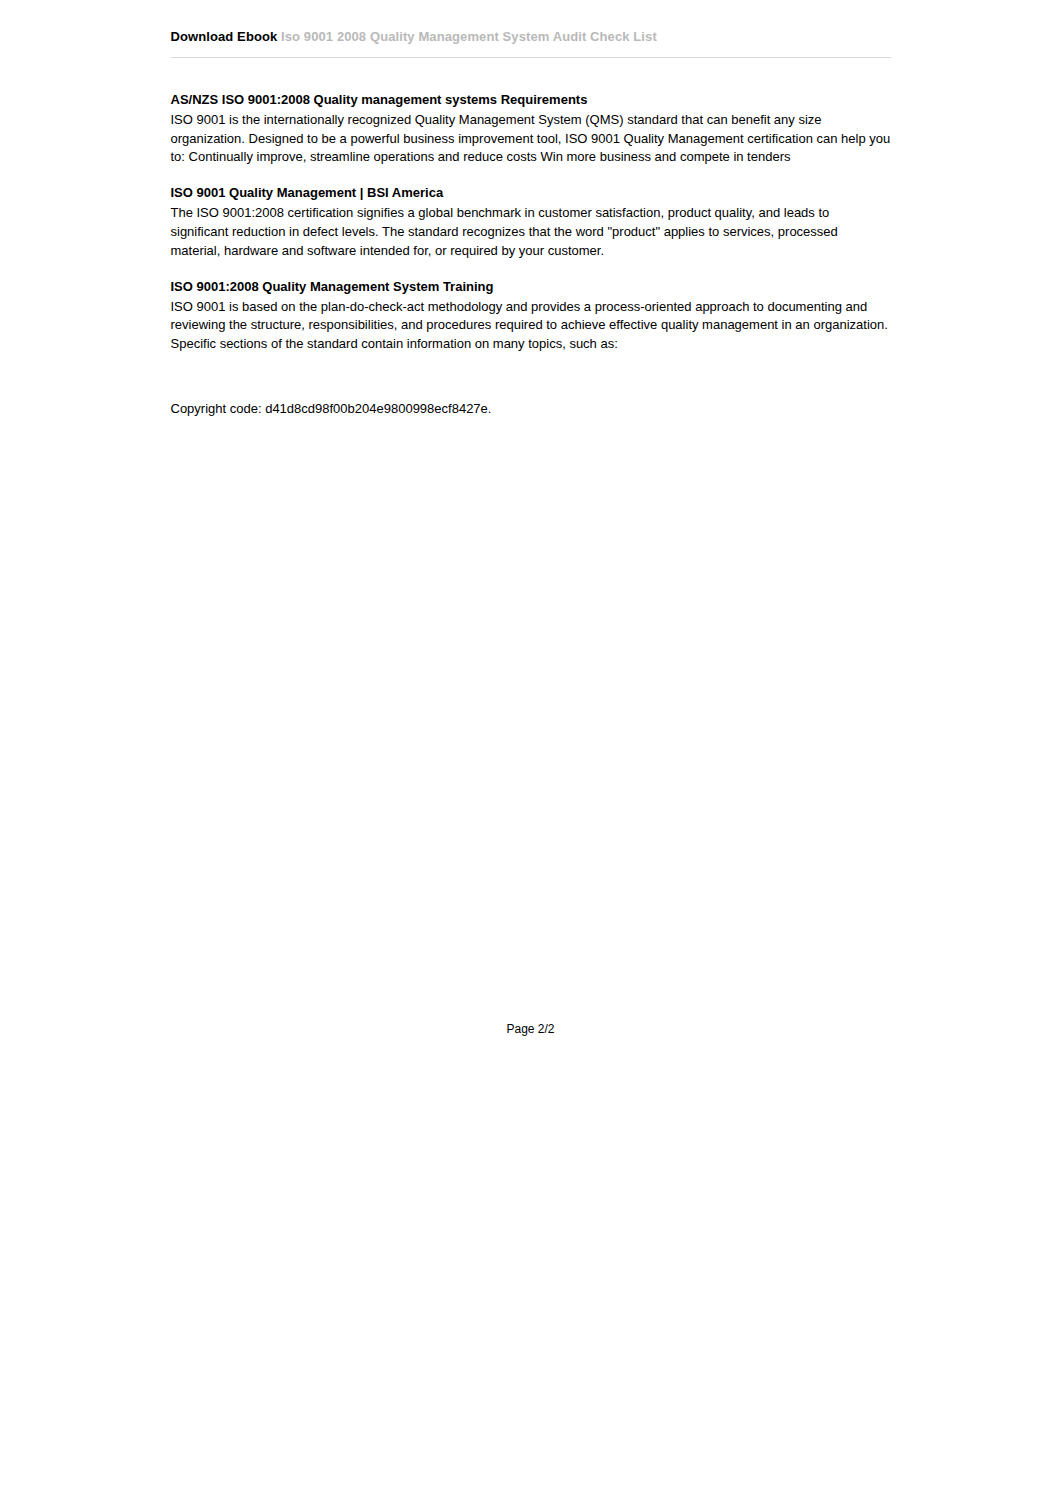Download Ebook Iso 9001 2008 Quality Management System Audit Check List
AS/NZS ISO 9001:2008 Quality management systems Requirements
ISO 9001 is the internationally recognized Quality Management System (QMS) standard that can benefit any size organization. Designed to be a powerful business improvement tool, ISO 9001 Quality Management certification can help you to: Continually improve, streamline operations and reduce costs Win more business and compete in tenders
ISO 9001 Quality Management | BSI America
The ISO 9001:2008 certification signifies a global benchmark in customer satisfaction, product quality, and leads to significant reduction in defect levels. The standard recognizes that the word "product" applies to services, processed material, hardware and software intended for, or required by your customer.
ISO 9001:2008 Quality Management System Training
ISO 9001 is based on the plan-do-check-act methodology and provides a process-oriented approach to documenting and reviewing the structure, responsibilities, and procedures required to achieve effective quality management in an organization. Specific sections of the standard contain information on many topics, such as:
Copyright code: d41d8cd98f00b204e9800998ecf8427e.
Page 2/2